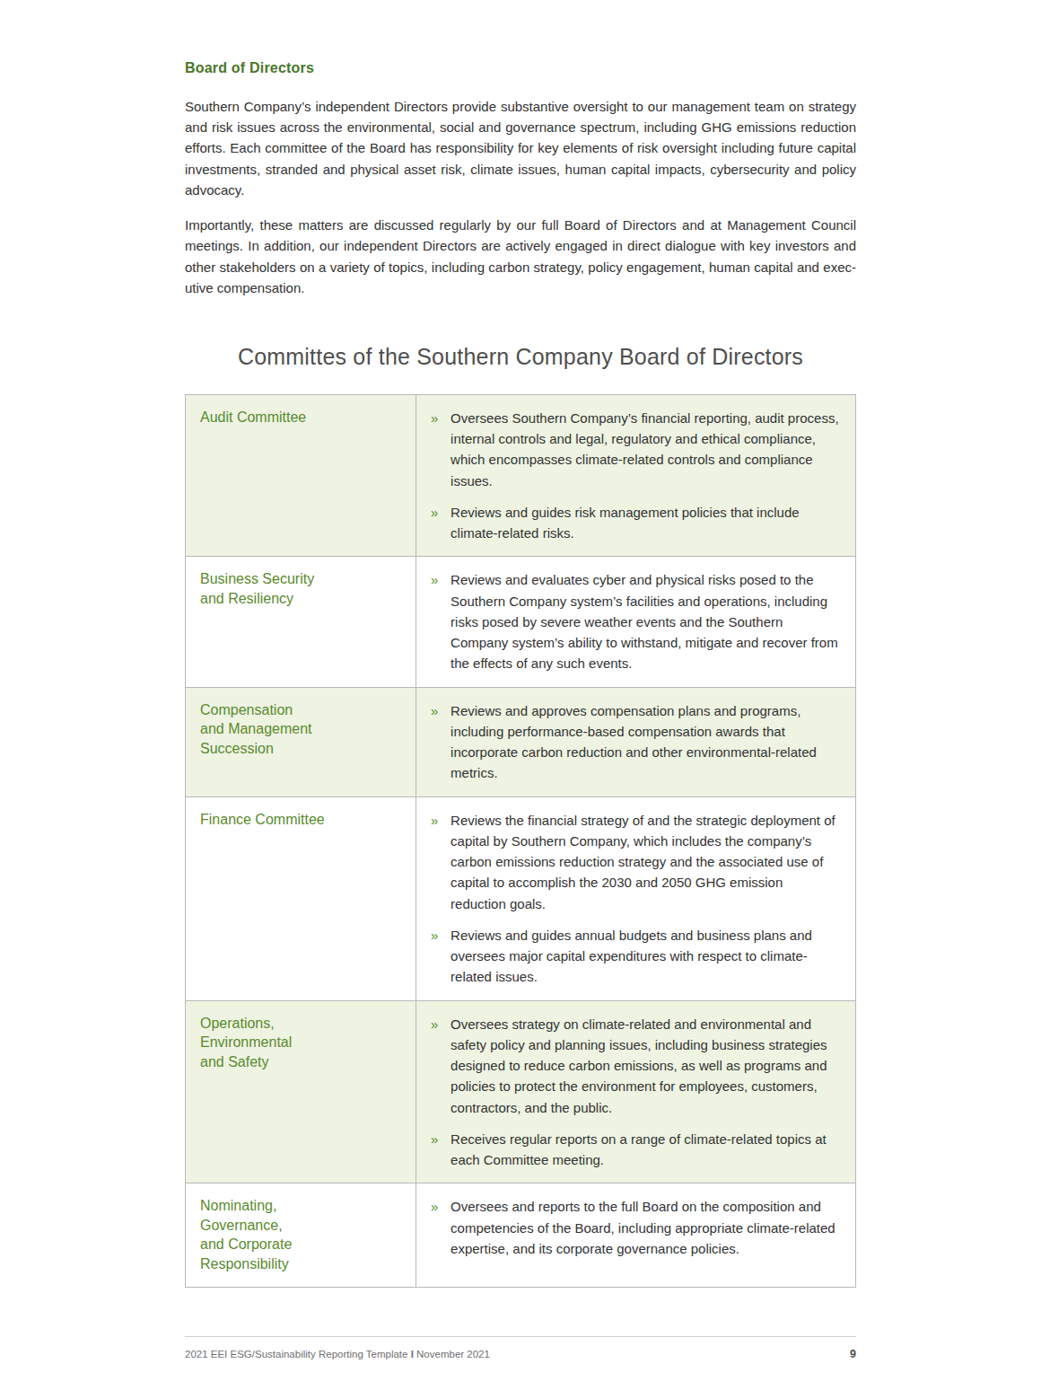Board of Directors
Southern Company’s independent Directors provide substantive oversight to our management team on strategy and risk issues across the environmental, social and governance spectrum, including GHG emissions reduction efforts. Each committee of the Board has responsibility for key elements of risk oversight including future capital investments, stranded and physical asset risk, climate issues, human capital impacts, cybersecurity and policy advocacy.
Importantly, these matters are discussed regularly by our full Board of Directors and at Management Council meetings. In addition, our independent Directors are actively engaged in direct dialogue with key investors and other stakeholders on a variety of topics, including carbon strategy, policy engagement, human capital and executive compensation.
Committes of the Southern Company Board of Directors
| Audit Committee | Oversees Southern Company’s financial reporting, audit process, internal controls and legal, regulatory and ethical compliance, which encompasses climate-related controls and compliance issues. Reviews and guides risk management policies that include climate-related risks. |
| Business Security and Resiliency | Reviews and evaluates cyber and physical risks posed to the Southern Company system’s facilities and operations, including risks posed by severe weather events and the Southern Company system’s ability to withstand, mitigate and recover from the effects of any such events. |
| Compensation and Management Succession | Reviews and approves compensation plans and programs, including performance-based compensation awards that incorporate carbon reduction and other environmental-related metrics. |
| Finance Committee | Reviews the financial strategy of and the strategic deployment of capital by Southern Company, which includes the company’s carbon emissions reduction strategy and the associated use of capital to accomplish the 2030 and 2050 GHG emission reduction goals. Reviews and guides annual budgets and business plans and oversees major capital expenditures with respect to climate-related issues. |
| Operations, Environmental and Safety | Oversees strategy on climate-related and environmental and safety policy and planning issues, including business strategies designed to reduce carbon emissions, as well as programs and policies to protect the environment for employees, customers, contractors, and the public. Receives regular reports on a range of climate-related topics at each Committee meeting. |
| Nominating, Governance, and Corporate Responsibility | Oversees and reports to the full Board on the composition and competencies of the Board, including appropriate climate-related expertise, and its corporate governance policies. |
2021 EEI ESG/Sustainability Reporting Template I November 2021 9